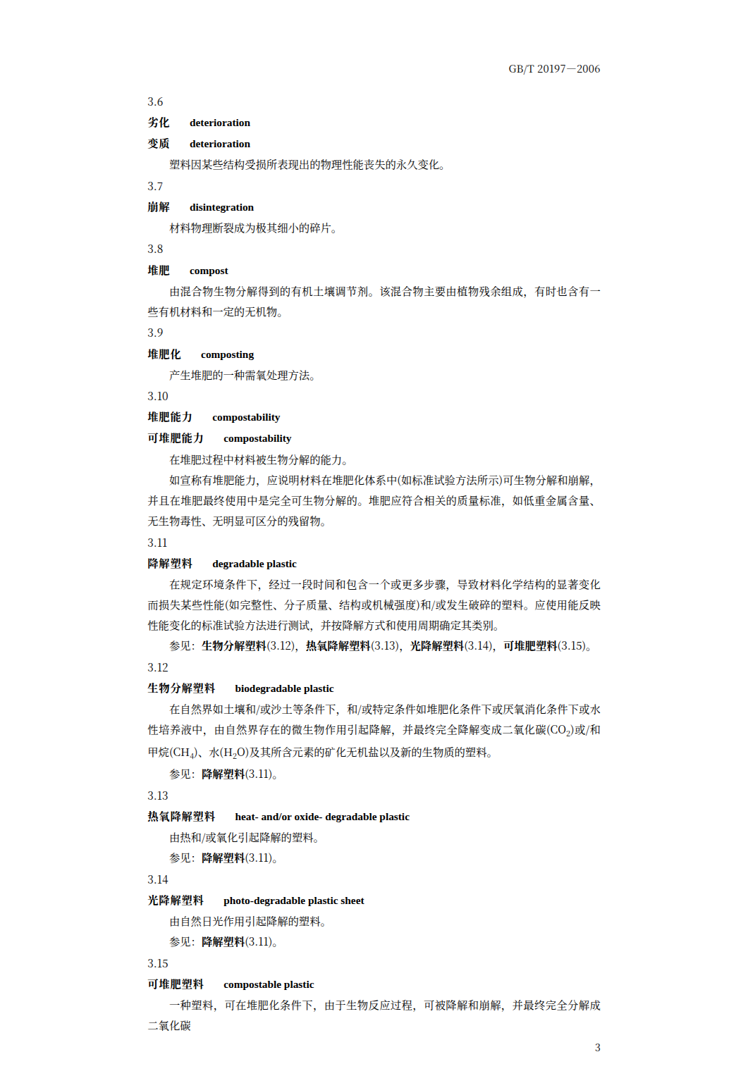GB/T 20197—2006
3.6
劣化 deterioration
变质 deterioration
塑料因某些结构受损所表现出的物理性能丧失的永久变化。
3.7
崩解 disintegration
材料物理断裂成为极其细小的碎片。
3.8
堆肥 compost
由混合物生物分解得到的有机土壤调节剂。该混合物主要由植物残余组成，有时也含有一些有机材料和一定的无机物。
3.9
堆肥化 composting
产生堆肥的一种需氧处理方法。
3.10
堆肥能力 compostability
可堆肥能力 compostability
在堆肥过程中材料被生物分解的能力。
如宣称有堆肥能力，应说明材料在堆肥化体系中(如标准试验方法所示)可生物分解和崩解，并且在堆肥最终使用中是完全可生物分解的。堆肥应符合相关的质量标准，如低重金属含量、无生物毒性、无明显可区分的残留物。
3.11
降解塑料 degradable plastic
在规定环境条件下，经过一段时间和包含一个或更多步骤，导致材料化学结构的显著变化而损失某些性能(如完整性、分子质量、结构或机械强度)和/或发生破碎的塑料。应使用能反映性能变化的标准试验方法进行测试，并按降解方式和使用周期确定其类别。
参见：生物分解塑料(3.12)，热氧降解塑料(3.13)，光降解塑料(3.14)，可堆肥塑料(3.15)。
3.12
生物分解塑料 biodegradable plastic
在自然界如土壤和/或沙土等条件下，和/或特定条件如堆肥化条件下或厌氧消化条件下或水性培养液中，由自然界存在的微生物作用引起降解，并最终完全降解变成二氧化碳(CO2)或/和甲烷(CH4)、水(H2O)及其所含元素的矿化无机盐以及新的生物质的塑料。
参见：降解塑料(3.11)。
3.13
热氧降解塑料 heat- and/or oxide- degradable plastic
由热和/或氧化引起降解的塑料。
参见：降解塑料(3.11)。
3.14
光降解塑料 photo-degradable plastic sheet
由自然日光作用引起降解的塑料。
参见：降解塑料(3.11)。
3.15
可堆肥塑料 compostable plastic
一种塑料，可在堆肥化条件下，由于生物反应过程，可被降解和崩解，并最终完全分解成二氧化碳
3